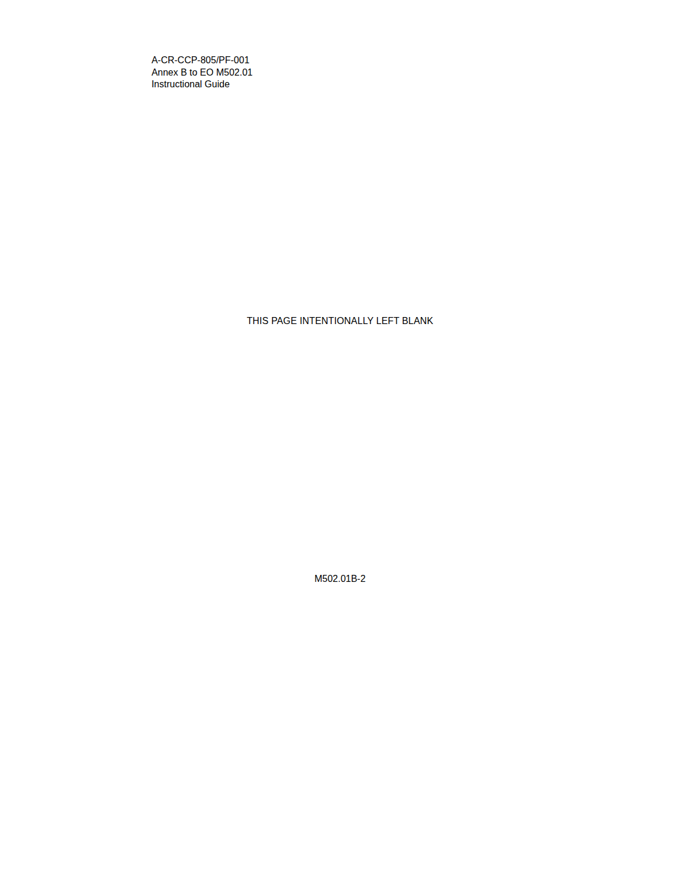A-CR-CCP-805/PF-001 Annex B to EO M502.01 Instructional Guide
THIS PAGE INTENTIONALLY LEFT BLANK
M502.01B-2